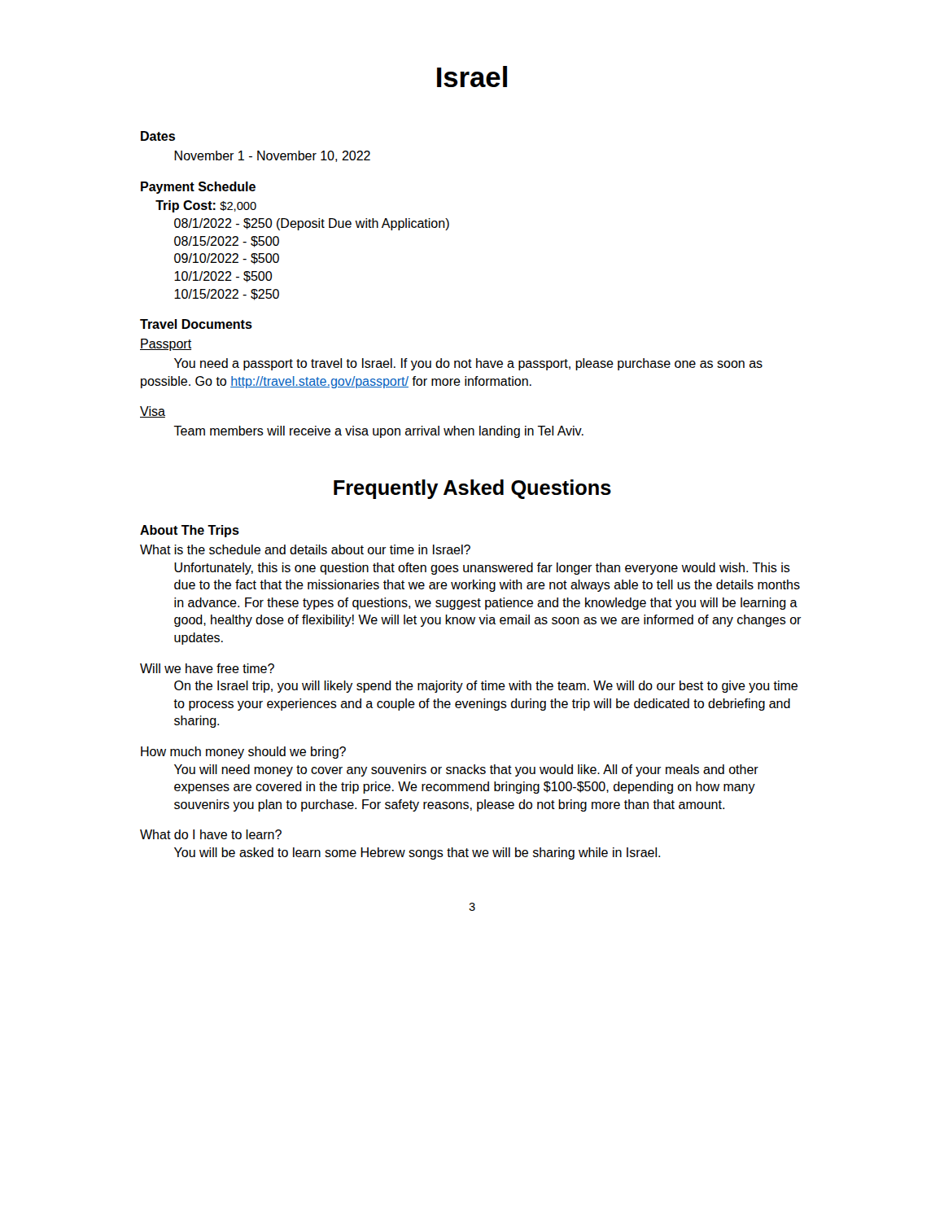Israel
Dates
November 1 - November 10, 2022
Payment Schedule
Trip Cost: $2,000
08/1/2022 - $250 (Deposit Due with Application)
08/15/2022 - $500
09/10/2022 - $500
10/1/2022 - $500
10/15/2022 - $250
Travel Documents
Passport
You need a passport to travel to Israel. If you do not have a passport, please purchase one as soon as possible. Go to http://travel.state.gov/passport/ for more information.
Visa
Team members will receive a visa upon arrival when landing in Tel Aviv.
Frequently Asked Questions
About The Trips
What is the schedule and details about our time in Israel?
Unfortunately, this is one question that often goes unanswered far longer than everyone would wish. This is due to the fact that the missionaries that we are working with are not always able to tell us the details months in advance. For these types of questions, we suggest patience and the knowledge that you will be learning a good, healthy dose of flexibility! We will let you know via email as soon as we are informed of any changes or updates.
Will we have free time?
On the Israel trip, you will likely spend the majority of time with the team. We will do our best to give you time to process your experiences and a couple of the evenings during the trip will be dedicated to debriefing and sharing.
How much money should we bring?
You will need money to cover any souvenirs or snacks that you would like. All of your meals and other expenses are covered in the trip price. We recommend bringing $100-$500, depending on how many souvenirs you plan to purchase. For safety reasons, please do not bring more than that amount.
What do I have to learn?
You will be asked to learn some Hebrew songs that we will be sharing while in Israel.
3